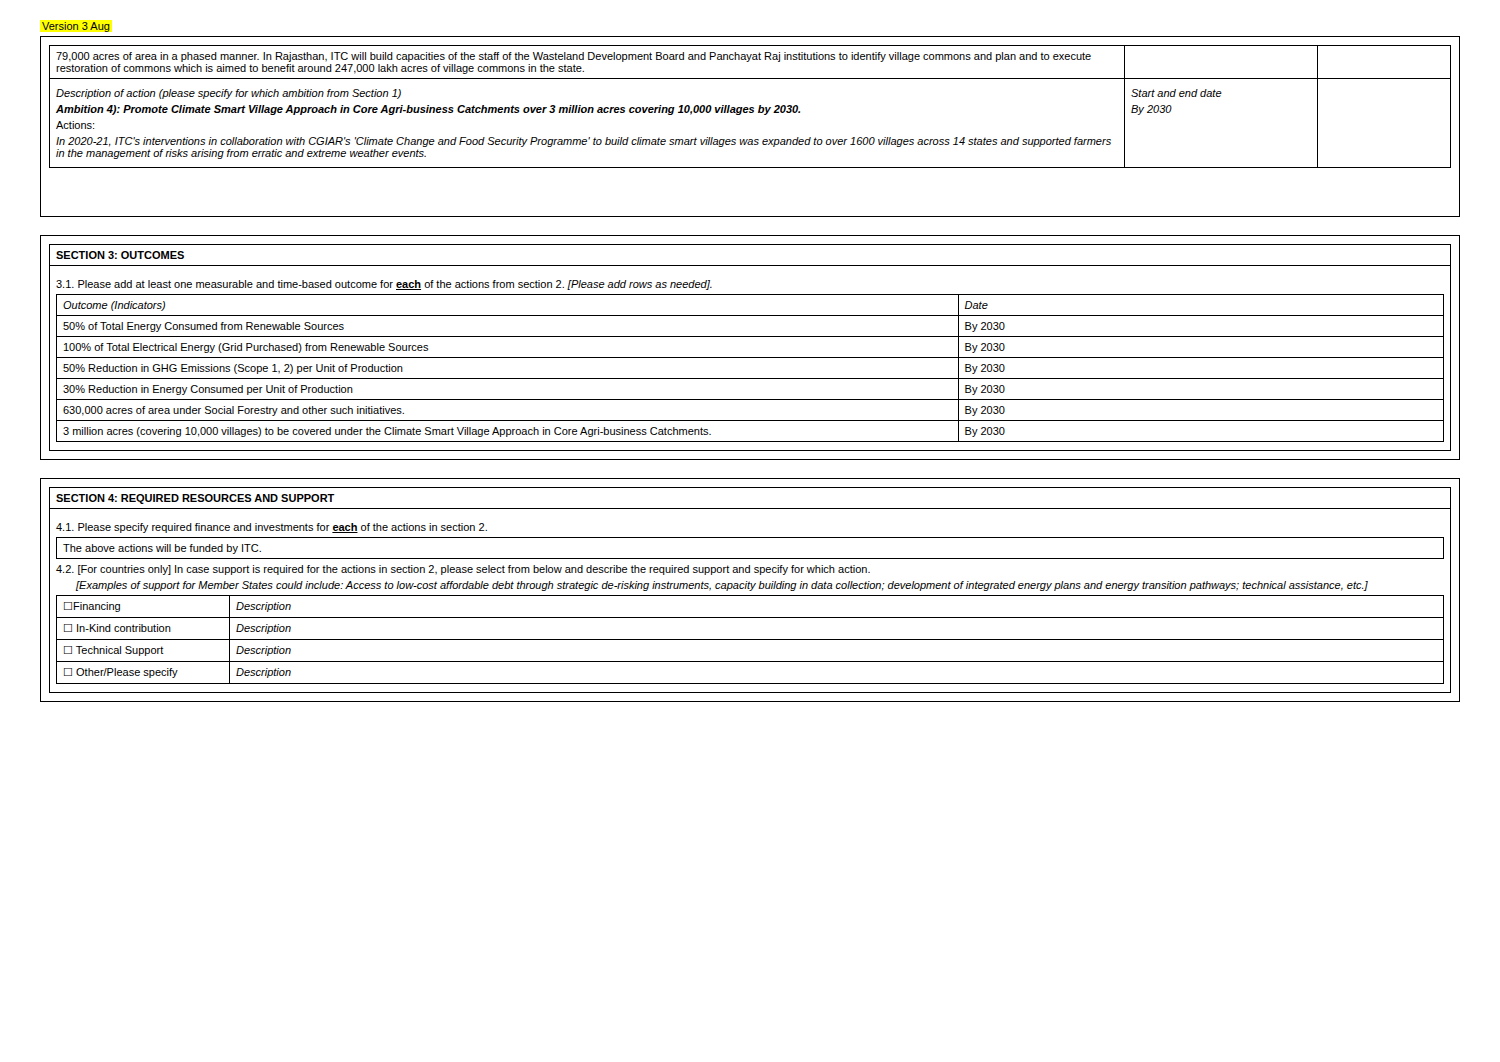Version 3 Aug
| 79,000 acres of area in a phased manner. In Rajasthan, ITC will build capacities of the staff of the Wasteland Development Board and Panchayat Raj institutions to identify village commons and plan and to execute restoration of commons which is aimed to benefit around 247,000 lakh acres of village commons in the state. | | |
| Description of action (please specify for which ambition from Section 1) Ambition 4): Promote Climate Smart Village Approach in Core Agri-business Catchments over 3 million acres covering 10,000 villages by 2030. Actions: In 2020-21, ITC's interventions in collaboration with CGIAR's 'Climate Change and Food Security Programme' to build climate smart villages was expanded to over 1600 villages across 14 states and supported farmers in the management of risks arising from erratic and extreme weather events. | Start and end date By 2030 | |
SECTION 3: OUTCOMES
3.1. Please add at least one measurable and time-based outcome for each of the actions from section 2. [Please add rows as needed].
| Outcome (Indicators) | Date |
| 50% of Total Energy Consumed from Renewable Sources | By 2030 |
| 100% of Total Electrical Energy (Grid Purchased) from Renewable Sources | By 2030 |
| 50% Reduction in GHG Emissions (Scope 1, 2) per Unit of Production | By 2030 |
| 30% Reduction in Energy Consumed per Unit of Production | By 2030 |
| 630,000 acres of area under Social Forestry and other such initiatives. | By 2030 |
| 3 million acres (covering 10,000 villages) to be covered under the Climate Smart Village Approach in Core Agri-business Catchments. | By 2030 |
SECTION 4: REQUIRED RESOURCES AND SUPPORT
4.1. Please specify required finance and investments for each of the actions in section 2.
| The above actions will be funded by ITC. |
4.2. [For countries only] In case support is required for the actions in section 2, please select from below and describe the required support and specify for which action.
[Examples of support for Member States could include: Access to low-cost affordable debt through strategic de-risking instruments, capacity building in data collection; development of integrated energy plans and energy transition pathways; technical assistance, etc.]
| ☐Financing | Description |
| ☐ In-Kind contribution | Description |
| ☐ Technical Support | Description |
| ☐ Other/Please specify | Description |